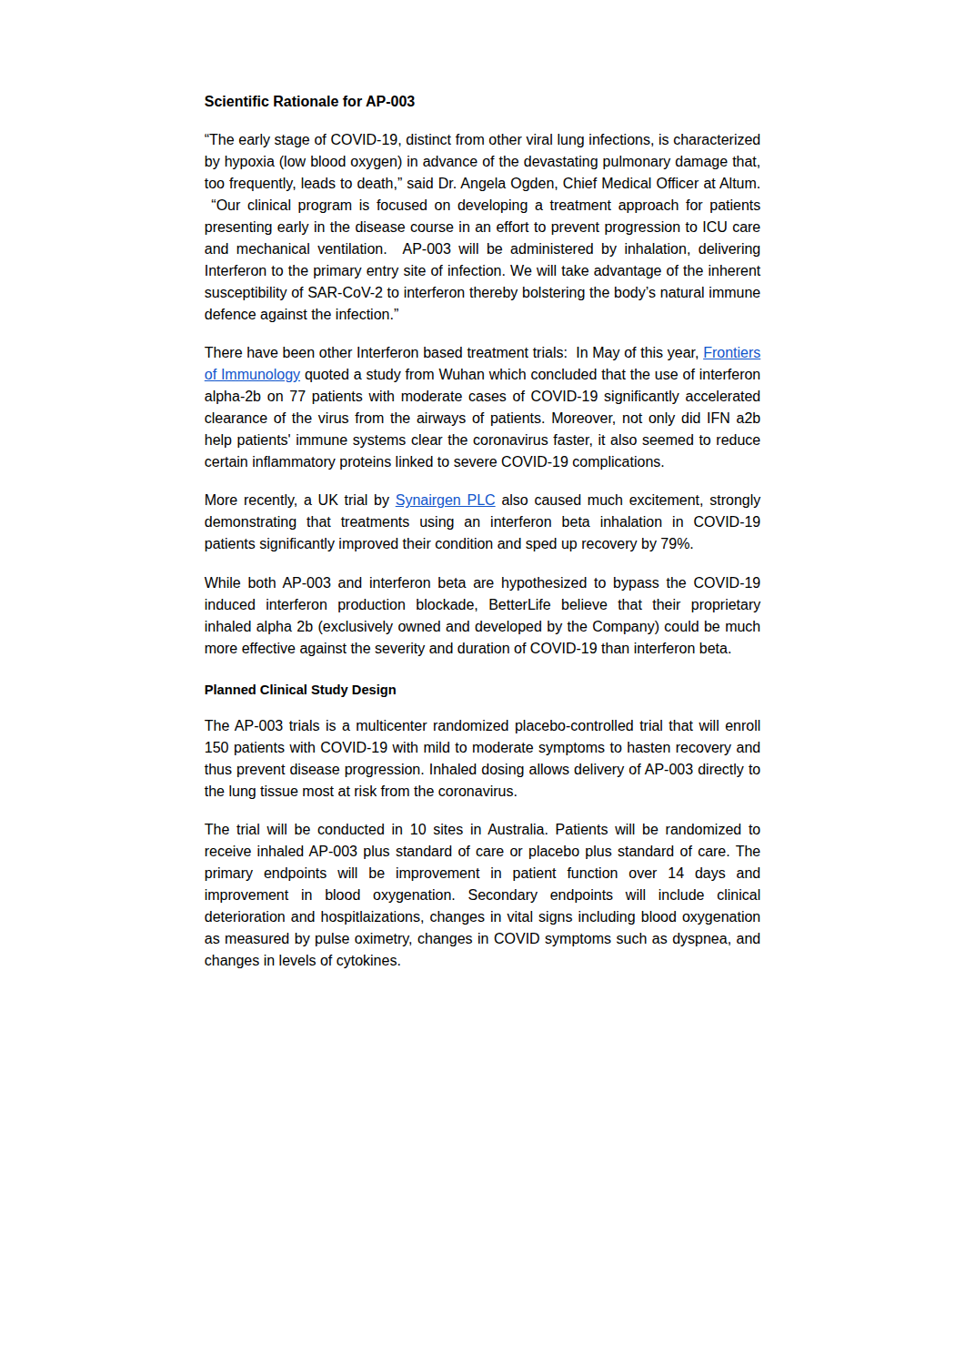Scientific Rationale for AP-003
“The early stage of COVID-19, distinct from other viral lung infections, is characterized by hypoxia (low blood oxygen) in advance of the devastating pulmonary damage that, too frequently, leads to death,” said Dr. Angela Ogden, Chief Medical Officer at Altum. “Our clinical program is focused on developing a treatment approach for patients presenting early in the disease course in an effort to prevent progression to ICU care and mechanical ventilation. AP-003 will be administered by inhalation, delivering Interferon to the primary entry site of infection. We will take advantage of the inherent susceptibility of SAR-CoV-2 to interferon thereby bolstering the body’s natural immune defence against the infection.”
There have been other Interferon based treatment trials: In May of this year, Frontiers of Immunology quoted a study from Wuhan which concluded that the use of interferon alpha-2b on 77 patients with moderate cases of COVID-19 significantly accelerated clearance of the virus from the airways of patients. Moreover, not only did IFN a2b help patients' immune systems clear the coronavirus faster, it also seemed to reduce certain inflammatory proteins linked to severe COVID-19 complications.
More recently, a UK trial by Synairgen PLC also caused much excitement, strongly demonstrating that treatments using an interferon beta inhalation in COVID-19 patients significantly improved their condition and sped up recovery by 79%.
While both AP-003 and interferon beta are hypothesized to bypass the COVID-19 induced interferon production blockade, BetterLife believe that their proprietary inhaled alpha 2b (exclusively owned and developed by the Company) could be much more effective against the severity and duration of COVID-19 than interferon beta.
Planned Clinical Study Design
The AP-003 trials is a multicenter randomized placebo-controlled trial that will enroll 150 patients with COVID-19 with mild to moderate symptoms to hasten recovery and thus prevent disease progression. Inhaled dosing allows delivery of AP-003 directly to the lung tissue most at risk from the coronavirus.
The trial will be conducted in 10 sites in Australia. Patients will be randomized to receive inhaled AP-003 plus standard of care or placebo plus standard of care. The primary endpoints will be improvement in patient function over 14 days and improvement in blood oxygenation. Secondary endpoints will include clinical deterioration and hospitlaizations, changes in vital signs including blood oxygenation as measured by pulse oximetry, changes in COVID symptoms such as dyspnea, and changes in levels of cytokines.